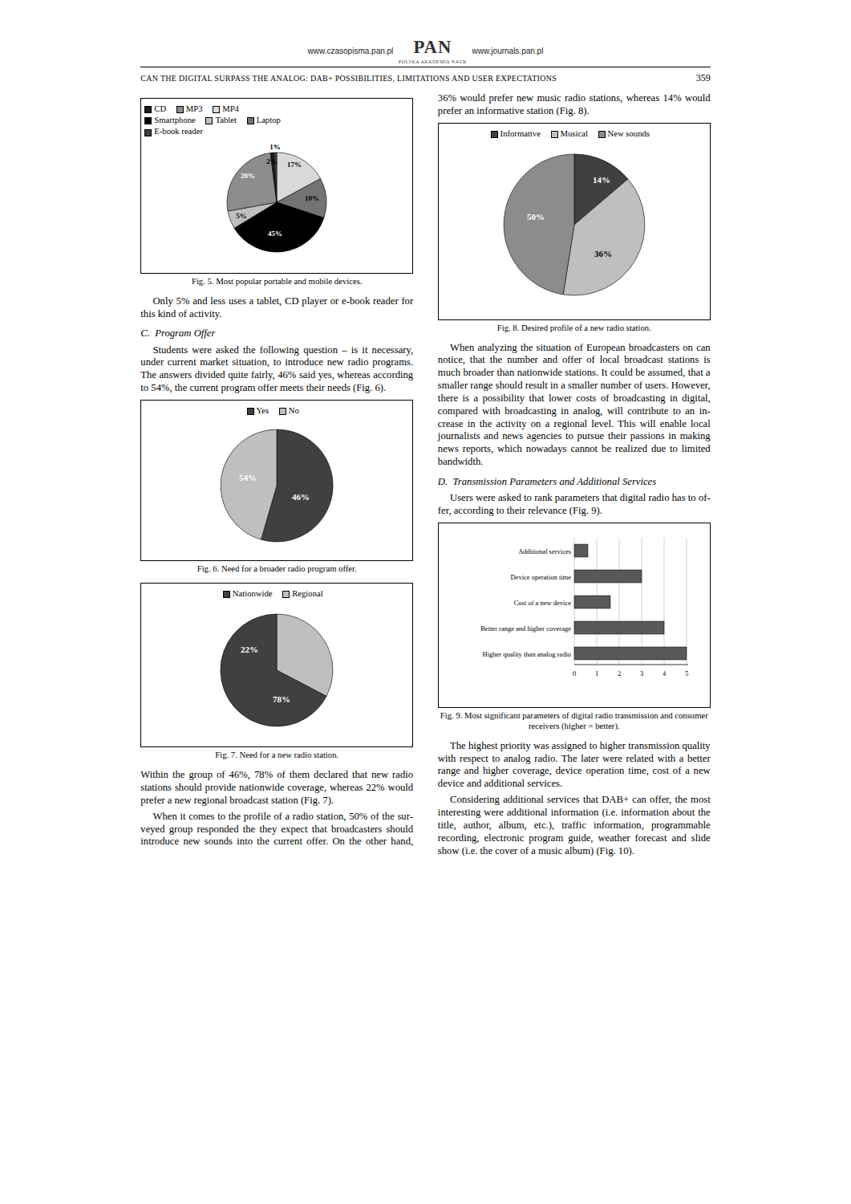www.czasopisma.pan.pl PAN
POLSKA AKADEMIA NAUK www.journals.pan.pl
Can the digital surpass the analog: DAB+ possibilities, limitations and user expectations 359
CD MP3 MP4
Smartphone Tablet Laptop
E-book reader
17% 10% 45% 5% 20% 2% 1%
Fig. 5. Most popular portable and mobile devices.
Only 5% and less uses a tablet, CD player or e-book reader for this kind of activity.
C. Program Offer
Students were asked the following question – is it necessary, under current market situation, to introduce new radio programs. The answers divided quite fairly, 46% said yes, whereas according to 54%, the current program offer meets their needs (Fig. 6).
Yes No
46% 54%
Fig. 6. Need for a broader radio program offer.
Nationwide Regional
22% 78%
Fig. 7. Need for a new radio station.
Within the group of 46%, 78% of them declared that new radio stations should provide nationwide coverage, whereas 22% would prefer a new regional broadcast station (Fig. 7).
When it comes to the profile of a radio station, 50% of the surveyed group responded the they expect that broadcasters should introduce new sounds into the current offer. On the other hand, 36% would prefer new music radio stations, whereas 14% would prefer an informative station (Fig. 8).
Informative Musical New sounds
14% 36% 50%
Fig. 8. Desired profile of a new radio station.
When analyzing the situation of European broadcasters on can notice, that the number and offer of local broadcast stations is much broader than nationwide stations. It could be assumed, that a smaller range should result in a smaller number of users. However, there is a possibility that lower costs of broadcasting in digital, compared with broadcasting in analog, will contribute to an increase in the activity on a regional level. This will enable local journalists and news agencies to pursue their passions in making news reports, which nowadays cannot be realized due to limited bandwidth.
D. Transmission Parameters and Additional Services
Users were asked to rank parameters that digital radio has to offer, according to their relevance (Fig. 9).
Additional services Device operation time Cost of a new device Better range and higher coverage Higher quality than analog radio 0 1 2 3 4 5
Fig. 9. Most significant parameters of digital radio transmission and consumer receivers (higher = better).
The highest priority was assigned to higher transmission quality with respect to analog radio. The later were related with a better range and higher coverage, device operation time, cost of a new device and additional services.
Considering additional services that DAB+ can offer, the most interesting were additional information (i.e. information about the title, author, album, etc.), traffic information, programmable recording, electronic program guide, weather forecast and slide show (i.e. the cover of a music album) (Fig. 10).